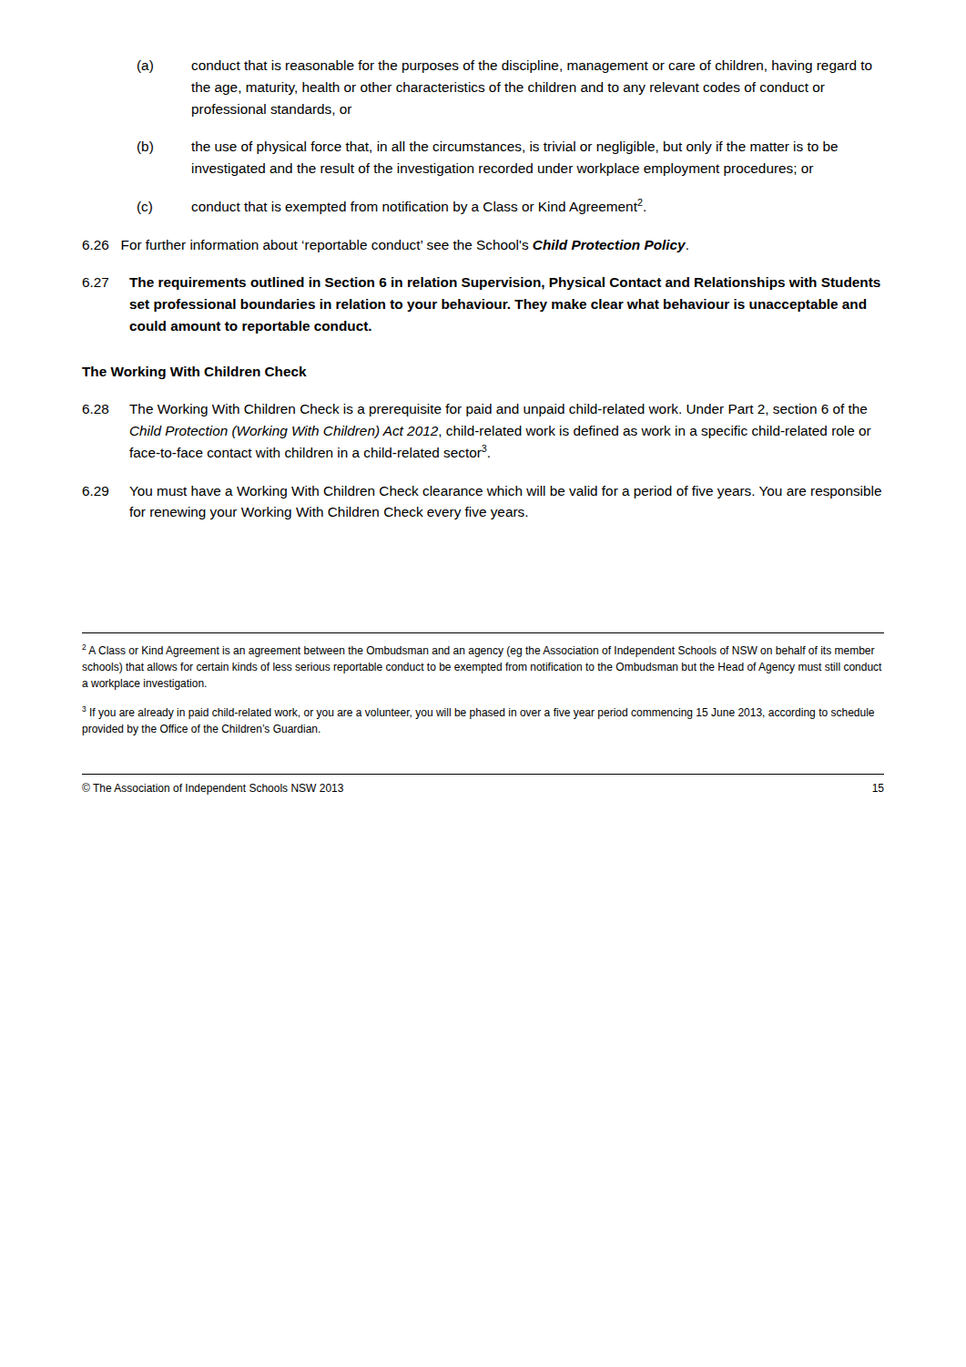(a)
conduct that is reasonable for the purposes of the discipline, management or care of children, having regard to the age, maturity, health or other characteristics of the children and to any relevant codes of conduct or professional standards, or
(b)
the use of physical force that, in all the circumstances, is trivial or negligible, but only if the matter is to be investigated and the result of the investigation recorded under workplace employment procedures; or
(c)
conduct that is exempted from notification by a Class or Kind Agreement2.
6.26 For further information about ‘reportable conduct’ see the School's Child Protection Policy.
6.27
The requirements outlined in Section 6 in relation Supervision, Physical Contact and Relationships with Students set professional boundaries in relation to your behaviour. They make clear what behaviour is unacceptable and could amount to reportable conduct.
The Working With Children Check
6.28
The Working With Children Check is a prerequisite for paid and unpaid child-related work. Under Part 2, section 6 of the Child Protection (Working With Children) Act 2012, child-related work is defined as work in a specific child-related role or face-to-face contact with children in a child-related sector3.
6.29
You must have a Working With Children Check clearance which will be valid for a period of five years. You are responsible for renewing your Working With Children Check every five years.
2 A Class or Kind Agreement is an agreement between the Ombudsman and an agency (eg the Association of Independent Schools of NSW on behalf of its member schools) that allows for certain kinds of less serious reportable conduct to be exempted from notification to the Ombudsman but the Head of Agency must still conduct a workplace investigation.
3 If you are already in paid child-related work, or you are a volunteer, you will be phased in over a five year period commencing 15 June 2013, according to schedule provided by the Office of the Children’s Guardian.
© The Association of Independent Schools NSW 2013 15